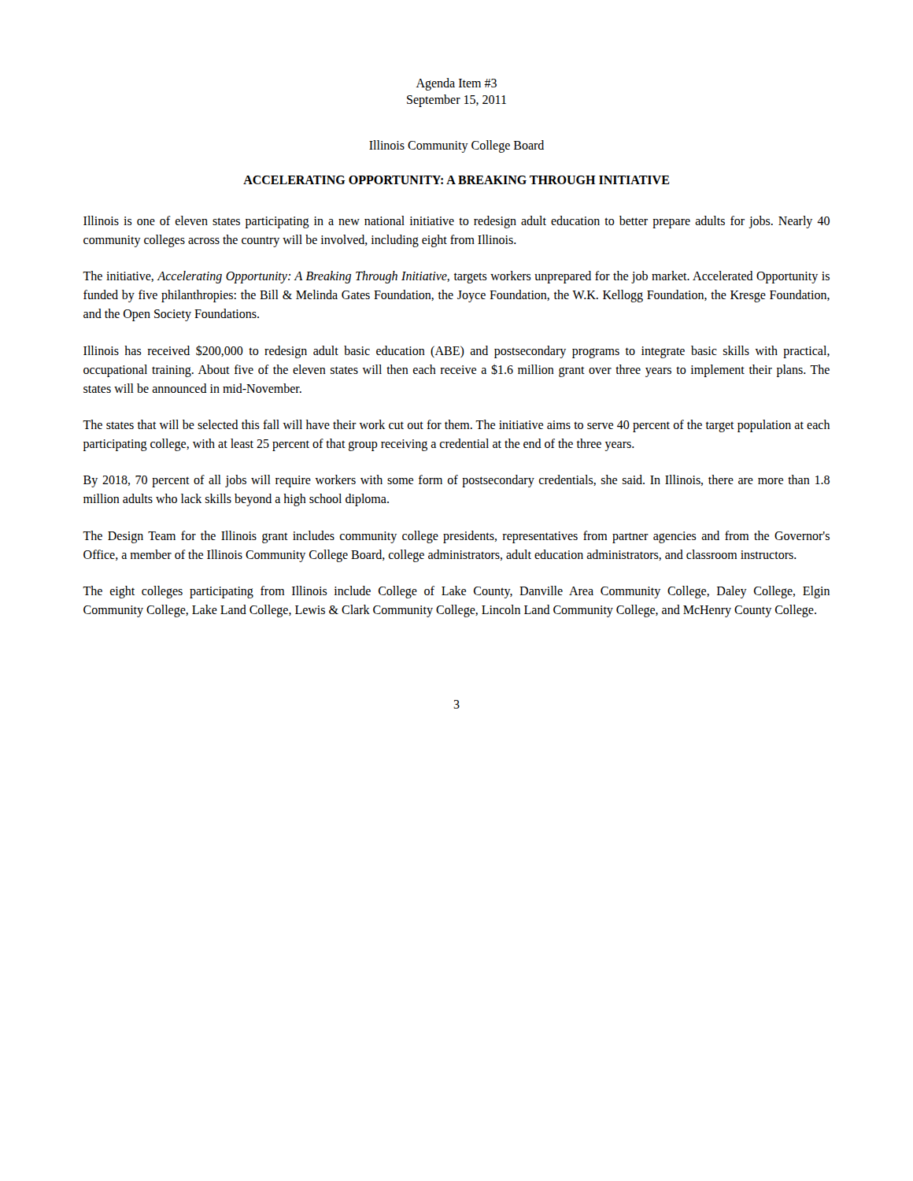Agenda Item #3
September 15, 2011
Illinois Community College Board
ACCELERATING OPPORTUNITY: A BREAKING THROUGH INITIATIVE
Illinois is one of eleven states participating in a new national initiative to redesign adult education to better prepare adults for jobs. Nearly 40 community colleges across the country will be involved, including eight from Illinois.
The initiative, Accelerating Opportunity: A Breaking Through Initiative, targets workers unprepared for the job market. Accelerated Opportunity is funded by five philanthropies: the Bill & Melinda Gates Foundation, the Joyce Foundation, the W.K. Kellogg Foundation, the Kresge Foundation, and the Open Society Foundations.
Illinois has received $200,000 to redesign adult basic education (ABE) and postsecondary programs to integrate basic skills with practical, occupational training. About five of the eleven states will then each receive a $1.6 million grant over three years to implement their plans. The states will be announced in mid-November.
The states that will be selected this fall will have their work cut out for them. The initiative aims to serve 40 percent of the target population at each participating college, with at least 25 percent of that group receiving a credential at the end of the three years.
By 2018, 70 percent of all jobs will require workers with some form of postsecondary credentials, she said. In Illinois, there are more than 1.8 million adults who lack skills beyond a high school diploma.
The Design Team for the Illinois grant includes community college presidents, representatives from partner agencies and from the Governor's Office, a member of the Illinois Community College Board, college administrators, adult education administrators, and classroom instructors.
The eight colleges participating from Illinois include College of Lake County, Danville Area Community College, Daley College, Elgin Community College, Lake Land College, Lewis & Clark Community College, Lincoln Land Community College, and McHenry County College.
3